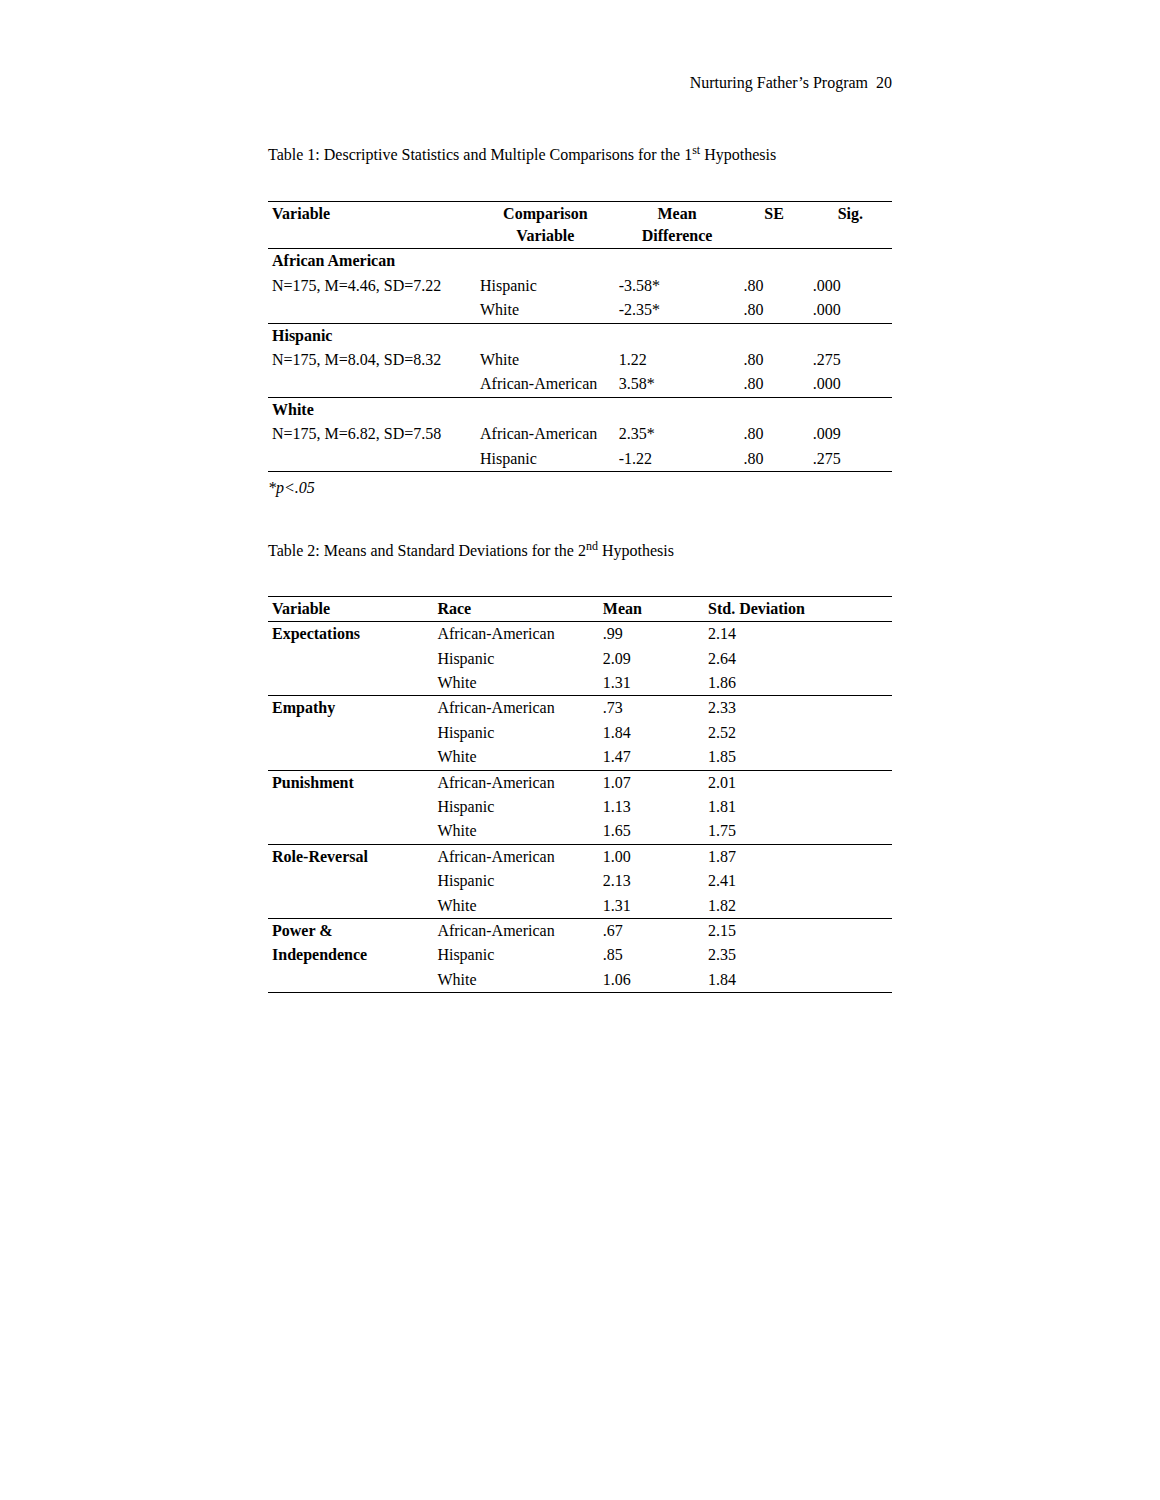Nurturing Father’s Program 20
Table 1: Descriptive Statistics and Multiple Comparisons for the 1st Hypothesis
| Variable | Comparison Variable | Mean Difference | SE | Sig. |
| --- | --- | --- | --- | --- |
| African American | | | | |
| N=175, M=4.46, SD=7.22 | Hispanic | -3.58* | .80 | .000 |
| | White | -2.35* | .80 | .000 |
| Hispanic | | | | |
| N=175, M=8.04, SD=8.32 | White | 1.22 | .80 | .275 |
| | African-American | 3.58* | .80 | .000 |
| White | | | | |
| N=175, M=6.82, SD=7.58 | African-American | 2.35* | .80 | .009 |
| | Hispanic | -1.22 | .80 | .275 |
*p<.05
Table 2: Means and Standard Deviations for the 2nd Hypothesis
| Variable | Race | Mean | Std. Deviation |
| --- | --- | --- | --- |
| Expectations | African-American | .99 | 2.14 |
| | Hispanic | 2.09 | 2.64 |
| | White | 1.31 | 1.86 |
| Empathy | African-American | .73 | 2.33 |
| | Hispanic | 1.84 | 2.52 |
| | White | 1.47 | 1.85 |
| Punishment | African-American | 1.07 | 2.01 |
| | Hispanic | 1.13 | 1.81 |
| | White | 1.65 | 1.75 |
| Role-Reversal | African-American | 1.00 | 1.87 |
| | Hispanic | 2.13 | 2.41 |
| | White | 1.31 | 1.82 |
| Power & | African-American | .67 | 2.15 |
| Independence | Hispanic | .85 | 2.35 |
| | White | 1.06 | 1.84 |